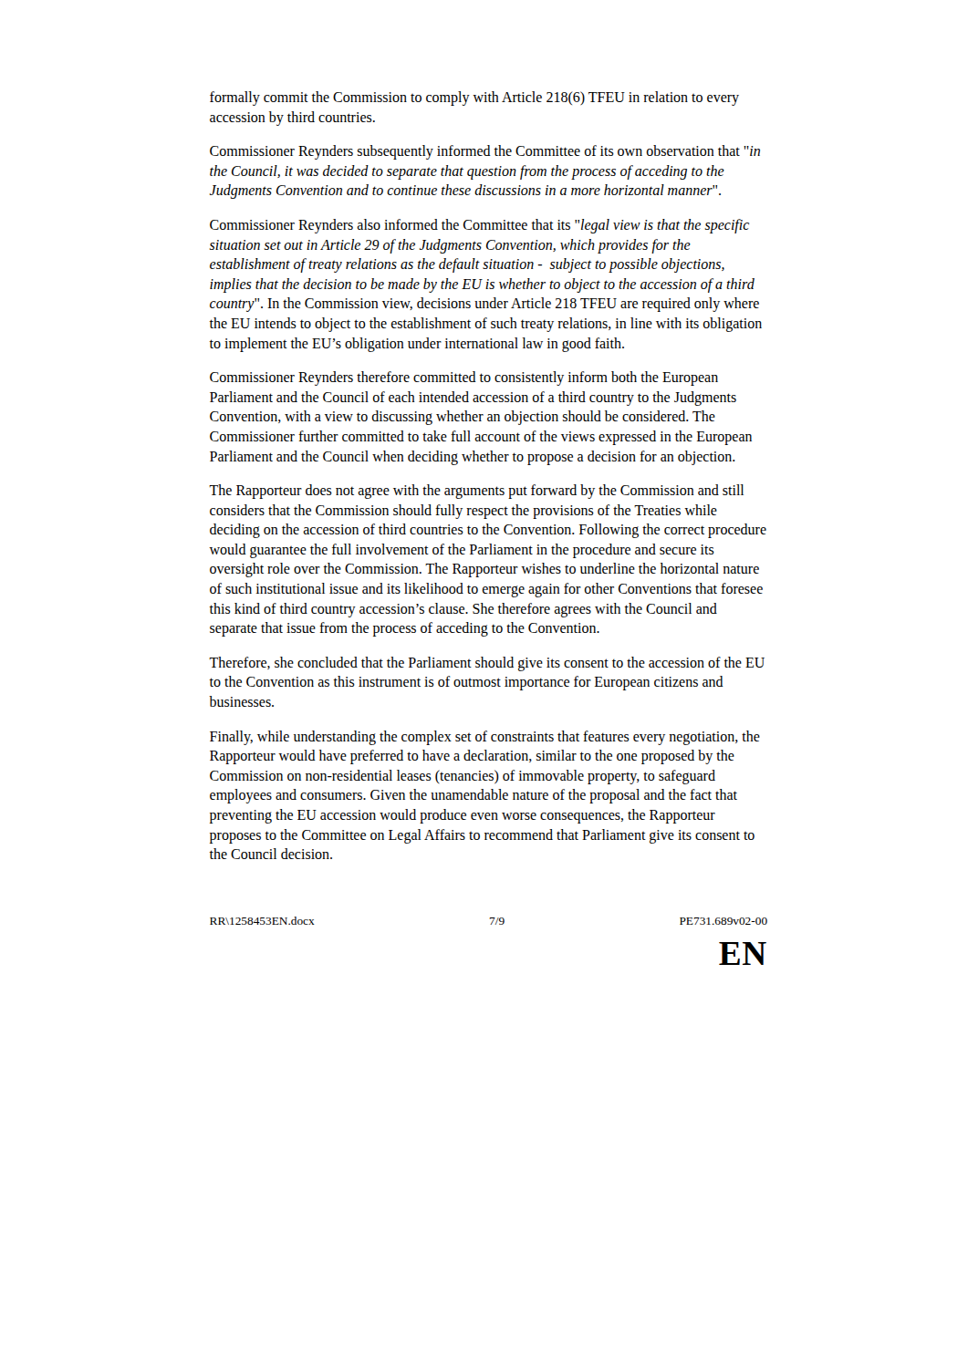formally commit the Commission to comply with Article 218(6) TFEU in relation to every accession by third countries.
Commissioner Reynders subsequently informed the Committee of its own observation that "in the Council, it was decided to separate that question from the process of acceding to the Judgments Convention and to continue these discussions in a more horizontal manner".
Commissioner Reynders also informed the Committee that its "legal view is that the specific situation set out in Article 29 of the Judgments Convention, which provides for the establishment of treaty relations as the default situation - subject to possible objections, implies that the decision to be made by the EU is whether to object to the accession of a third country". In the Commission view, decisions under Article 218 TFEU are required only where the EU intends to object to the establishment of such treaty relations, in line with its obligation to implement the EU’s obligation under international law in good faith.
Commissioner Reynders therefore committed to consistently inform both the European Parliament and the Council of each intended accession of a third country to the Judgments Convention, with a view to discussing whether an objection should be considered. The Commissioner further committed to take full account of the views expressed in the European Parliament and the Council when deciding whether to propose a decision for an objection.
The Rapporteur does not agree with the arguments put forward by the Commission and still considers that the Commission should fully respect the provisions of the Treaties while deciding on the accession of third countries to the Convention. Following the correct procedure would guarantee the full involvement of the Parliament in the procedure and secure its oversight role over the Commission. The Rapporteur wishes to underline the horizontal nature of such institutional issue and its likelihood to emerge again for other Conventions that foresee this kind of third country accession’s clause. She therefore agrees with the Council and separate that issue from the process of acceding to the Convention.
Therefore, she concluded that the Parliament should give its consent to the accession of the EU to the Convention as this instrument is of outmost importance for European citizens and businesses.
Finally, while understanding the complex set of constraints that features every negotiation, the Rapporteur would have preferred to have a declaration, similar to the one proposed by the Commission on non-residential leases (tenancies) of immovable property, to safeguard employees and consumers. Given the unamendable nature of the proposal and the fact that preventing the EU accession would produce even worse consequences, the Rapporteur proposes to the Committee on Legal Affairs to recommend that Parliament give its consent to the Council decision.
RR\1258453EN.docx
7/9
PE731.689v02-00
EN